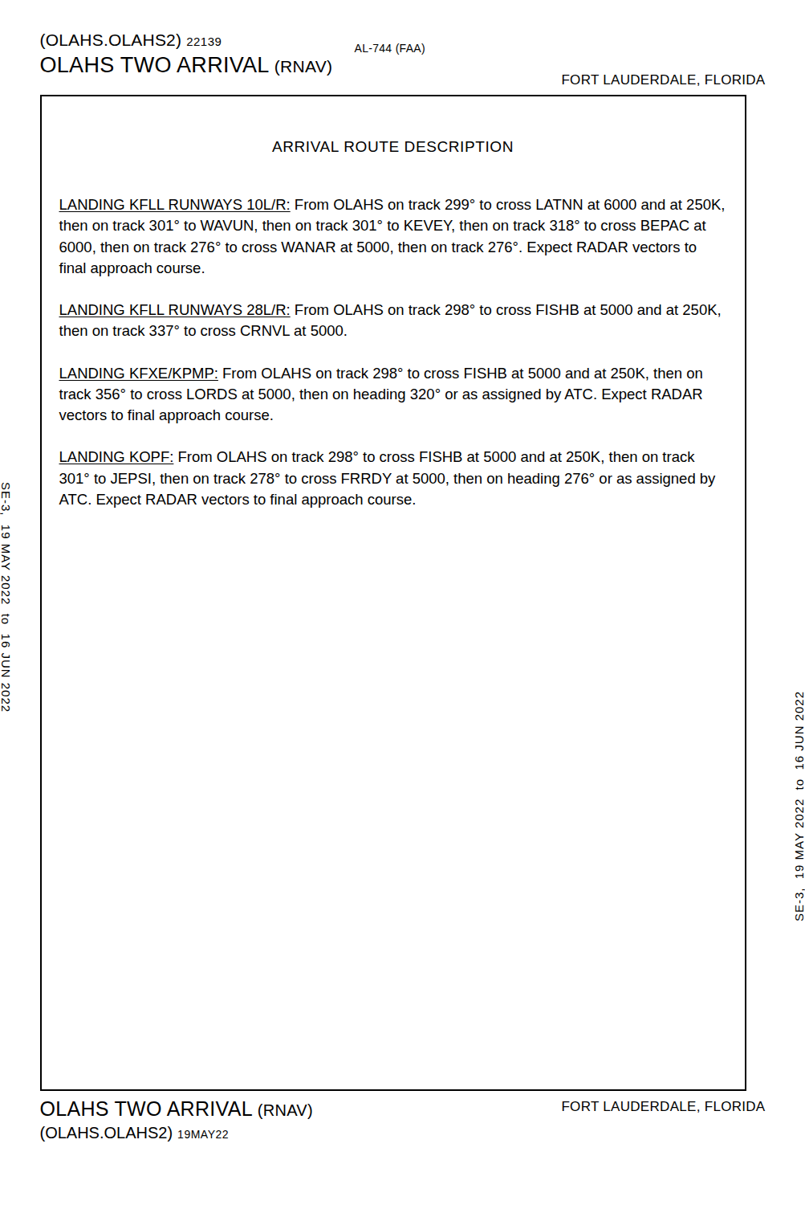(OLAHS.OLAHS2)22139
OLAHS TWO ARRIVAL (RNAV)
AL-744 (FAA)
FORT LAUDERDALE, FLORIDA
ARRIVAL ROUTE DESCRIPTION
LANDING KFLL RUNWAYS 10L/R: From OLAHS on track 299° to cross LATNN at 6000 and at 250K, then on track 301° to WAVUN, then on track 301° to KEVEY, then on track 318° to cross BEPAC at 6000, then on track 276° to cross WANAR at 5000, then on track 276°. Expect RADAR vectors to final approach course.
LANDING KFLL RUNWAYS 28L/R: From OLAHS on track 298° to cross FISHB at 5000 and at 250K, then on track 337° to cross CRNVL at 5000.
LANDING KFXE/KPMP: From OLAHS on track 298° to cross FISHB at 5000 and at 250K, then on track 356° to cross LORDS at 5000, then on heading 320° or as assigned by ATC. Expect RADAR vectors to final approach course.
LANDING KOPF: From OLAHS on track 298° to cross FISHB at 5000 and at 250K, then on track 301° to JEPSI, then on track 278° to cross FRRDY at 5000, then on heading 276° or as assigned by ATC. Expect RADAR vectors to final approach course.
SE-3, 19 MAY 2022 to 16 JUN 2022
SE-3, 19 MAY 2022 to 16 JUN 2022
FORT LAUDERDALE, FLORIDA
OLAHS TWO ARRIVAL (RNAV)
(OLAHS.OLAHS2)19MAY22